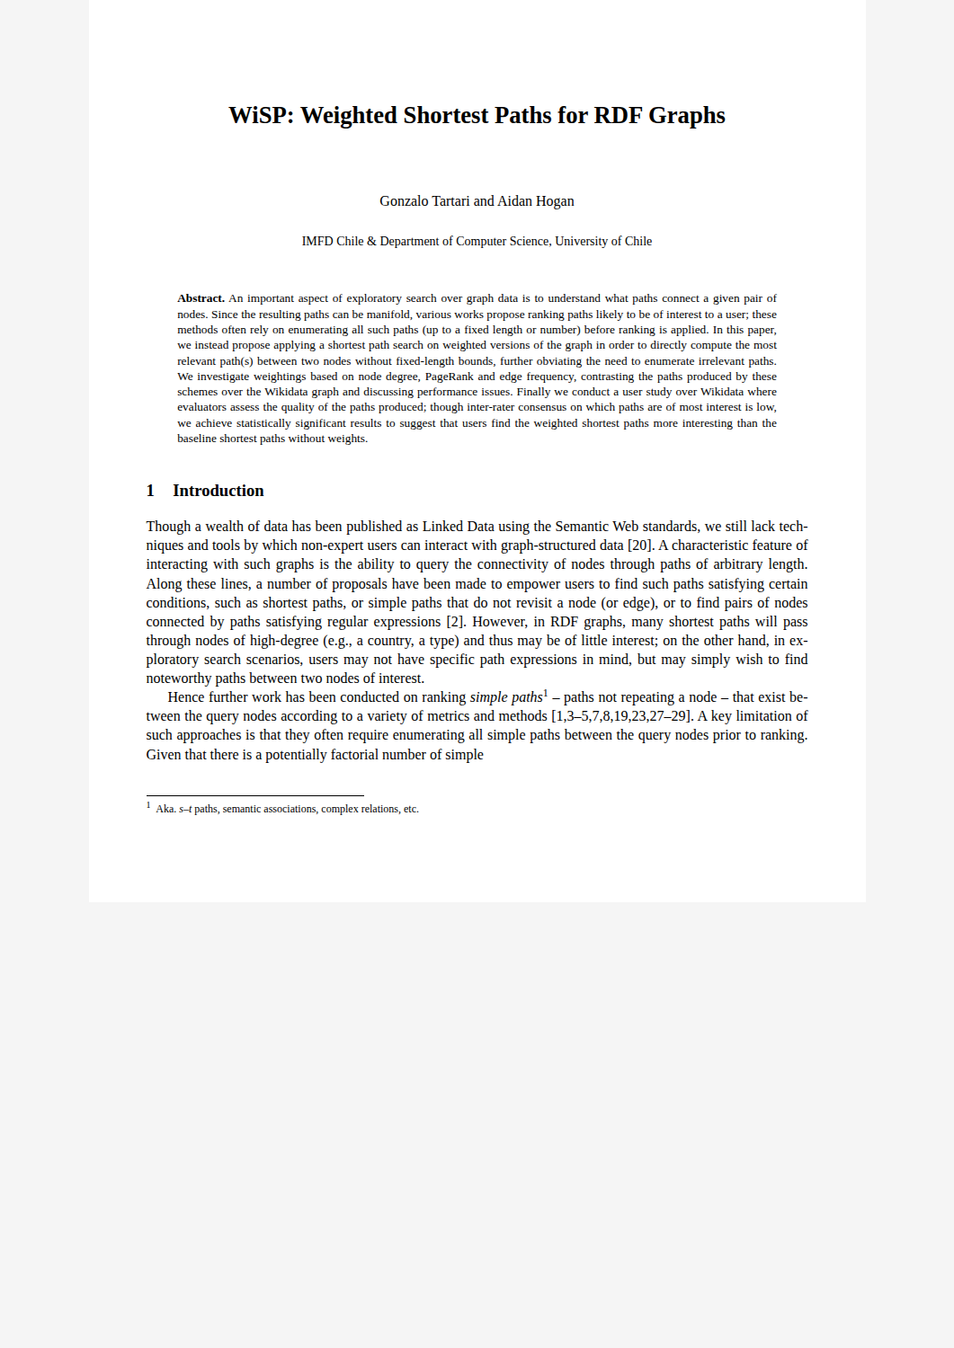WiSP: Weighted Shortest Paths for RDF Graphs
Gonzalo Tartari and Aidan Hogan
IMFD Chile & Department of Computer Science, University of Chile
Abstract. An important aspect of exploratory search over graph data is to understand what paths connect a given pair of nodes. Since the resulting paths can be manifold, various works propose ranking paths likely to be of interest to a user; these methods often rely on enumerating all such paths (up to a fixed length or number) before ranking is applied. In this paper, we instead propose applying a shortest path search on weighted versions of the graph in order to directly compute the most relevant path(s) between two nodes without fixed-length bounds, further obviating the need to enumerate irrelevant paths. We investigate weightings based on node degree, PageRank and edge frequency, contrasting the paths produced by these schemes over the Wikidata graph and discussing performance issues. Finally we conduct a user study over Wikidata where evaluators assess the quality of the paths produced; though inter-rater consensus on which paths are of most interest is low, we achieve statistically significant results to suggest that users find the weighted shortest paths more interesting than the baseline shortest paths without weights.
1 Introduction
Though a wealth of data has been published as Linked Data using the Semantic Web standards, we still lack techniques and tools by which non-expert users can interact with graph-structured data [20]. A characteristic feature of interacting with such graphs is the ability to query the connectivity of nodes through paths of arbitrary length. Along these lines, a number of proposals have been made to empower users to find such paths satisfying certain conditions, such as shortest paths, or simple paths that do not revisit a node (or edge), or to find pairs of nodes connected by paths satisfying regular expressions [2]. However, in RDF graphs, many shortest paths will pass through nodes of high-degree (e.g., a country, a type) and thus may be of little interest; on the other hand, in exploratory search scenarios, users may not have specific path expressions in mind, but may simply wish to find noteworthy paths between two nodes of interest.
Hence further work has been conducted on ranking simple paths1 – paths not repeating a node – that exist between the query nodes according to a variety of metrics and methods [1,3–5,7,8,19,23,27–29]. A key limitation of such approaches is that they often require enumerating all simple paths between the query nodes prior to ranking. Given that there is a potentially factorial number of simple
1 Aka. s–t paths, semantic associations, complex relations, etc.